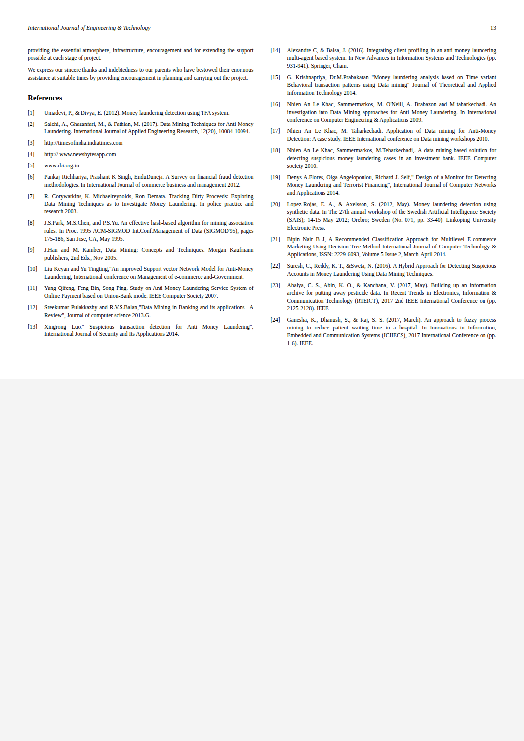International Journal of Engineering & Technology 13
providing the essential atmosphere, infrastructure, encouragement and for extending the support possible at each stage of project.
We express our sincere thanks and indebtedness to our parents who have bestowed their enormous assistance at suitable times by providing encouragement in planning and carrying out the project.
References
Umadevi, P., & Divya, E. (2012). Money laundering detection using TFA system.
Salehi, A., Ghazanfari, M., & Fathian, M. (2017). Data Mining Techniques for Anti Money Laundering. International Journal of Applied Engineering Research, 12(20), 10084-10094.
http://timesofindia.indiatimes.com
http:// www.newsbytesapp.com
www.rbi.org.in
Pankaj Richhariya, Prashant K Singh, EnduDuneja. A Survey on financial fraud detection methodologies. In International Journal of commerce business and management 2012.
R. Corywatkins, K. Michaelreynolds, Ron Demara. Tracking Dirty Proceeds: Exploring Data Mining Techniques as to Investigate Money Laundering. In police practice and research 2003.
J.S.Park, M.S.Chen, and P.S.Yu. An effective hash-based algorithm for mining association rules. In Proc. 1995 ACM-SIGMOD Int.Conf.Management of Data (SIGMOD'95), pages 175-186, San Jose, CA, May 1995.
J.Han and M. Kamber, Data Mining: Concepts and Techniques. Morgan Kaufmann publishers, 2nd Eds., Nov 2005.
Liu Keyan and Yu Tingting,"An improved Support vector Network Model for Anti-Money Laundering, International conference on Management of e-commerce and-Government.
Yang Qifeng, Feng Bin, Song Ping. Study on Anti Money Laundering Service System of Online Payment based on Union-Bank mode. IEEE Computer Society 2007.
Sreekumar Pulakkazhy and R.V.S.Balan,"Data Mining in Banking and its applications –A Review", Journal of computer science 2013.G.
Xingrong Luo," Suspicious transaction detection for Anti Money Laundering", International Journal of Security and Its Applications 2014.
Alexandre C, & Balsa, J. (2016). Integrating client profiling in an anti-money laundering multi-agent based system. In New Advances in Information Systems and Technologies (pp. 931-941). Springer, Cham.
G. Krishnapriya, Dr.M.Prabakaran "Money laundering analysis based on Time variant Behavioral transaction patterns using Data mining" Journal of Theoretical and Applied Information Technology 2014.
Nhien An Le Khac, Sammermarkos, M. O'Neill, A. Brabazon and M-taharkechadi. An investigation into Data Mining approaches for Anti Money Laundering. In International conference on Computer Engineering & Applications 2009.
Nhien An Le Khac, M. Taharkechadi. Application of Data mining for Anti-Money Detection: A case study. IEEE International conference on Data mining workshops 2010.
Nhien An Le Khac, Sammermarkos, M.Teharkechadi,. A data mining-based solution for detecting suspicious money laundering cases in an investment bank. IEEE Computer society 2010.
Denys A.Flores, Olga Angelopoulou, Richard J. Self," Design of a Monitor for Detecting Money Laundering and Terrorist Financing", International Journal of Computer Networks and Applications 2014.
Lopez-Rojas, E. A., & Axelsson, S. (2012, May). Money laundering detection using synthetic data. In The 27th annual workshop of the Swedish Artificial Intelligence Society (SAIS); 14-15 May 2012; Orebro; Sweden (No. 071, pp. 33-40). Linkoping University Electronic Press.
Bipin Nair B J, A Recommended Classification Approach for Multilevel E-commerce Marketing Using Decision Tree Method International Journal of Computer Technology & Applications, ISSN: 2229-6093, Volume 5 Issue 2, March-April 2014.
Suresh, C., Reddy, K. T., &Sweta, N. (2016). A Hybrid Approach for Detecting Suspicious Accounts in Money Laundering Using Data Mining Techniques.
Ahalya, C. S., Abin, K. O., & Kanchana, V. (2017, May). Building up an information archive for putting away pesticide data. In Recent Trends in Electronics, Information & Communication Technology (RTEICT), 2017 2nd IEEE International Conference on (pp. 2125-2128). IEEE
Ganesha, K., Dhanush, S., & Raj, S. S. (2017, March). An approach to fuzzy process mining to reduce patient waiting time in a hospital. In Innovations in Information, Embedded and Communication Systems (ICIIECS), 2017 International Conference on (pp. 1-6). IEEE.